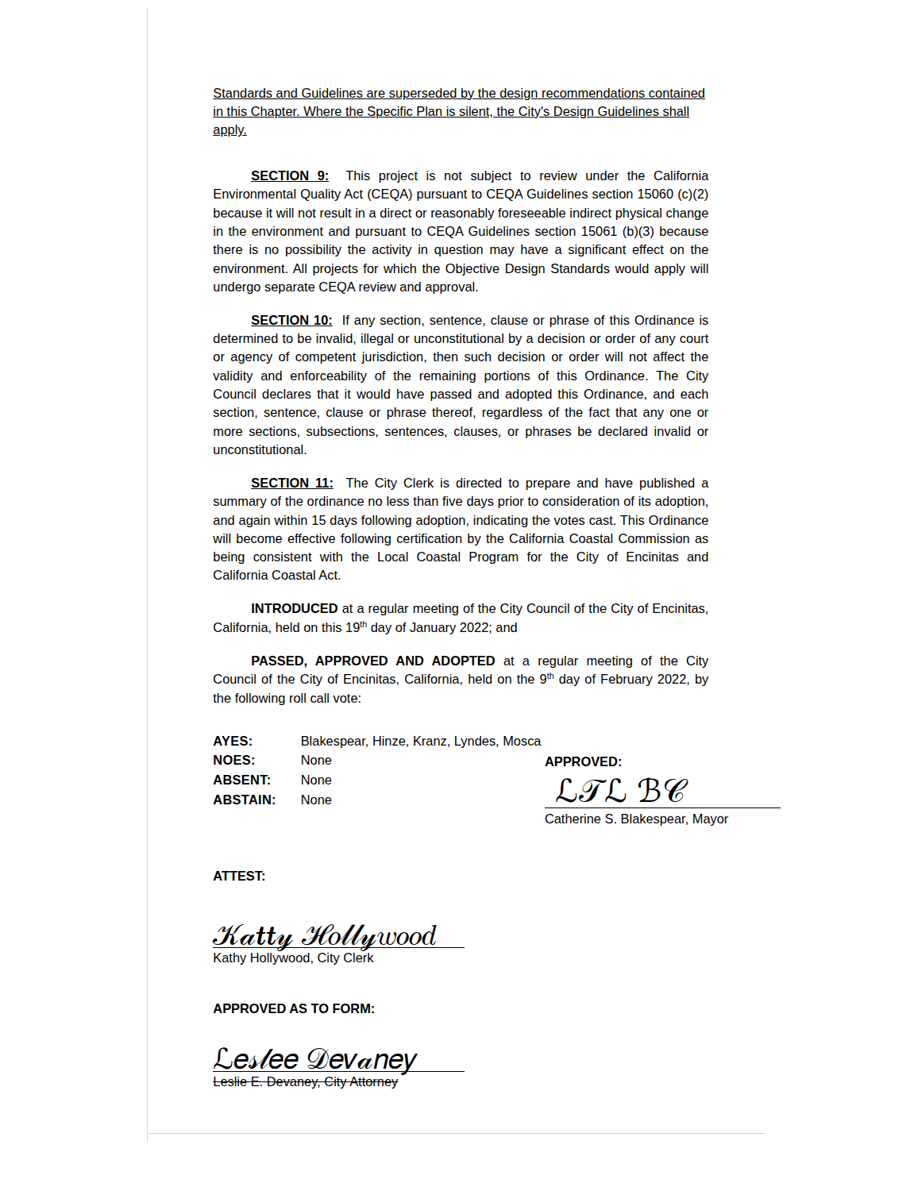Standards and Guidelines are superseded by the design recommendations contained in this Chapter. Where the Specific Plan is silent, the City's Design Guidelines shall apply.
SECTION 9: This project is not subject to review under the California Environmental Quality Act (CEQA) pursuant to CEQA Guidelines section 15060 (c)(2) because it will not result in a direct or reasonably foreseeable indirect physical change in the environment and pursuant to CEQA Guidelines section 15061 (b)(3) because there is no possibility the activity in question may have a significant effect on the environment. All projects for which the Objective Design Standards would apply will undergo separate CEQA review and approval.
SECTION 10: If any section, sentence, clause or phrase of this Ordinance is determined to be invalid, illegal or unconstitutional by a decision or order of any court or agency of competent jurisdiction, then such decision or order will not affect the validity and enforceability of the remaining portions of this Ordinance. The City Council declares that it would have passed and adopted this Ordinance, and each section, sentence, clause or phrase thereof, regardless of the fact that any one or more sections, subsections, sentences, clauses, or phrases be declared invalid or unconstitutional.
SECTION 11: The City Clerk is directed to prepare and have published a summary of the ordinance no less than five days prior to consideration of its adoption, and again within 15 days following adoption, indicating the votes cast. This Ordinance will become effective following certification by the California Coastal Commission as being consistent with the Local Coastal Program for the City of Encinitas and California Coastal Act.
INTRODUCED at a regular meeting of the City Council of the City of Encinitas, California, held on this 19th day of January 2022; and
PASSED, APPROVED AND ADOPTED at a regular meeting of the City Council of the City of Encinitas, California, held on the 9th day of February 2022, by the following roll call vote:
| AYES: | Blakespear, Hinze, Kranz, Lyndes, Mosca |
| NOES: | None |
| ABSENT: | None |
| ABSTAIN: | None |
APPROVED:
     ℒ𝒯ℒ ℬ𝒞
Catherine S. Blakespear, Mayor
ATTEST:
𝒦𝒶𝒕𝒕𝓎 ℋ𝑜𝓁𝓁𝓎𝑤𝑜𝑜𝑑
Kathy Hollywood, City Clerk
APPROVED AS TO FORM:
ℒ𝑒𝓈𝓁𝑒𝑒 𝒟𝑒𝑣𝒶𝑛𝑒𝑦
Leslie E. Devaney, City Attorney